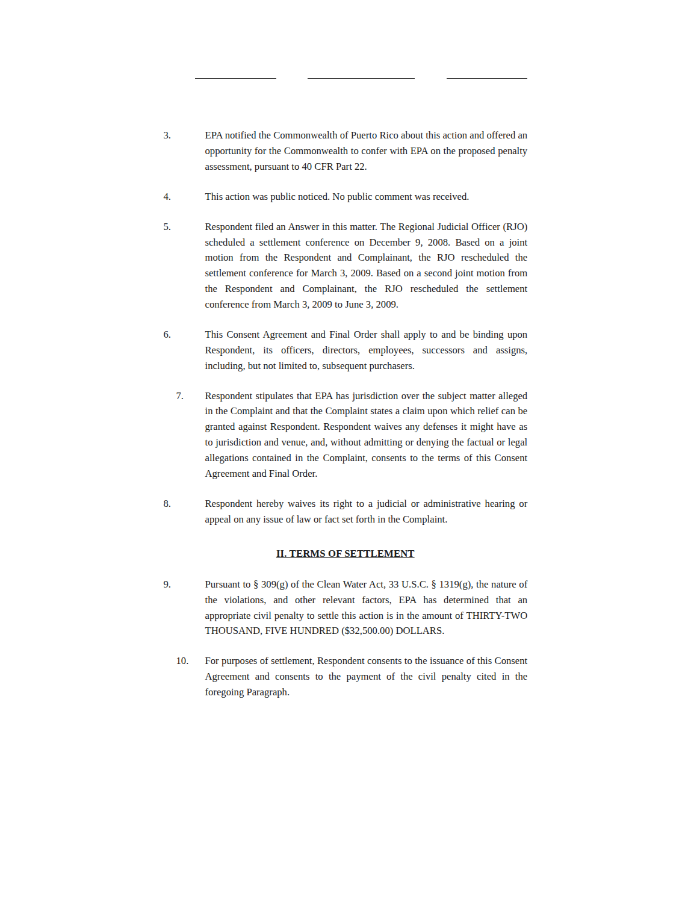3. EPA notified the Commonwealth of Puerto Rico about this action and offered an opportunity for the Commonwealth to confer with EPA on the proposed penalty assessment, pursuant to 40 CFR Part 22.
4. This action was public noticed. No public comment was received.
5. Respondent filed an Answer in this matter. The Regional Judicial Officer (RJO) scheduled a settlement conference on December 9, 2008. Based on a joint motion from the Respondent and Complainant, the RJO rescheduled the settlement conference for March 3, 2009. Based on a second joint motion from the Respondent and Complainant, the RJO rescheduled the settlement conference from March 3, 2009 to June 3, 2009.
6. This Consent Agreement and Final Order shall apply to and be binding upon Respondent, its officers, directors, employees, successors and assigns, including, but not limited to, subsequent purchasers.
7. Respondent stipulates that EPA has jurisdiction over the subject matter alleged in the Complaint and that the Complaint states a claim upon which relief can be granted against Respondent. Respondent waives any defenses it might have as to jurisdiction and venue, and, without admitting or denying the factual or legal allegations contained in the Complaint, consents to the terms of this Consent Agreement and Final Order.
8. Respondent hereby waives its right to a judicial or administrative hearing or appeal on any issue of law or fact set forth in the Complaint.
II. TERMS OF SETTLEMENT
9. Pursuant to § 309(g) of the Clean Water Act, 33 U.S.C. § 1319(g), the nature of the violations, and other relevant factors, EPA has determined that an appropriate civil penalty to settle this action is in the amount of THIRTY-TWO THOUSAND, FIVE HUNDRED ($32,500.00) DOLLARS.
10. For purposes of settlement, Respondent consents to the issuance of this Consent Agreement and consents to the payment of the civil penalty cited in the foregoing Paragraph.